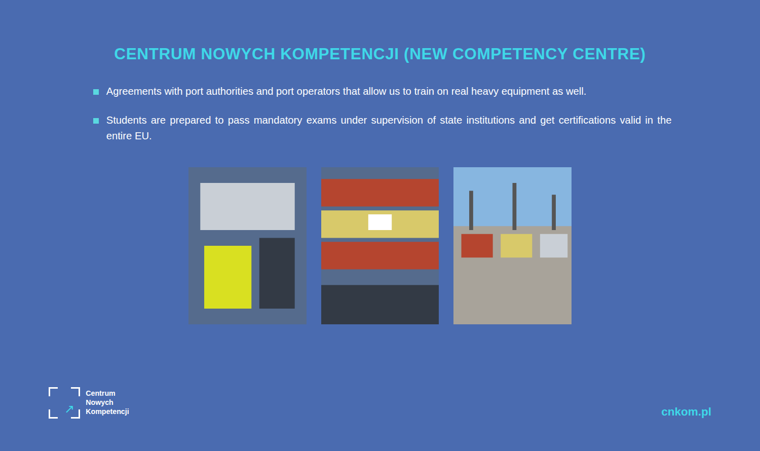CENTRUM NOWYCH KOMPETENCJI (NEW COMPETENCY CENTRE)
Agreements with port authorities and port operators that allow us to train on real heavy equipment as well.
Students are prepared to pass mandatory exams under supervision of state institutions and get certifications valid in the entire EU.
↗
Centrum
Nowych
Kompetencji
cnkom.pl